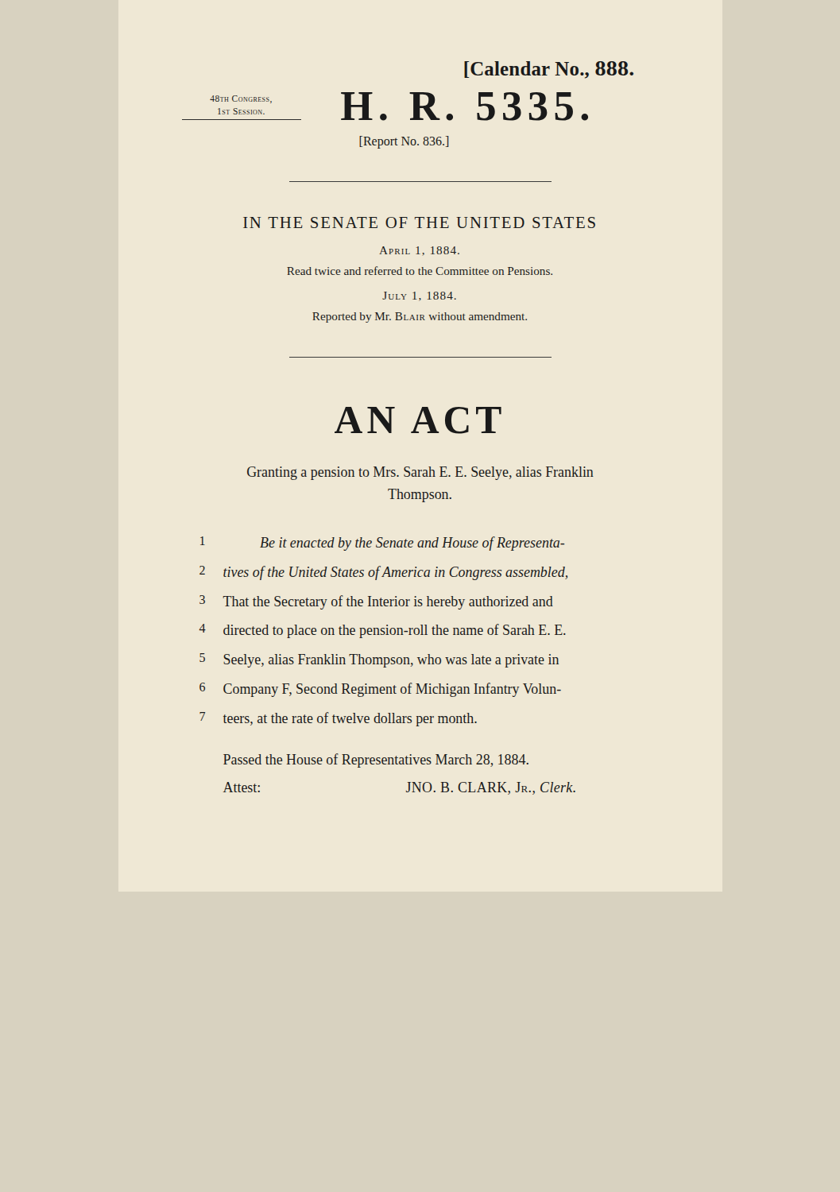[Calendar No., 888.
48th Congress,
1st Session.
H. R. 5335.
[Report No. 836.]
In the Senate of the United States
April 1, 1884.
Read twice and referred to the Committee on Pensions.
July 1, 1884.
Reported by Mr. Blair without amendment.
AN ACT
Granting a pension to Mrs. Sarah E. E. Seelye, alias Franklin
Thompson.
1 Be it enacted by the Senate and House of Representa-
2 tives of the United States of America in Congress assembled,
3 That the Secretary of the Interior is hereby authorized and
4directed to place on the pension-roll the name of Sarah E. E.
5 Seelye, alias Franklin Thompson, who was late a private in
6 Company F, Second Regiment of Michigan Infantry Volun-
7teers, at the rate of twelve dollars per month.
Passed the House of Representatives March 28, 1884.
Attest: JNO. B. CLARK, Jr., Clerk.